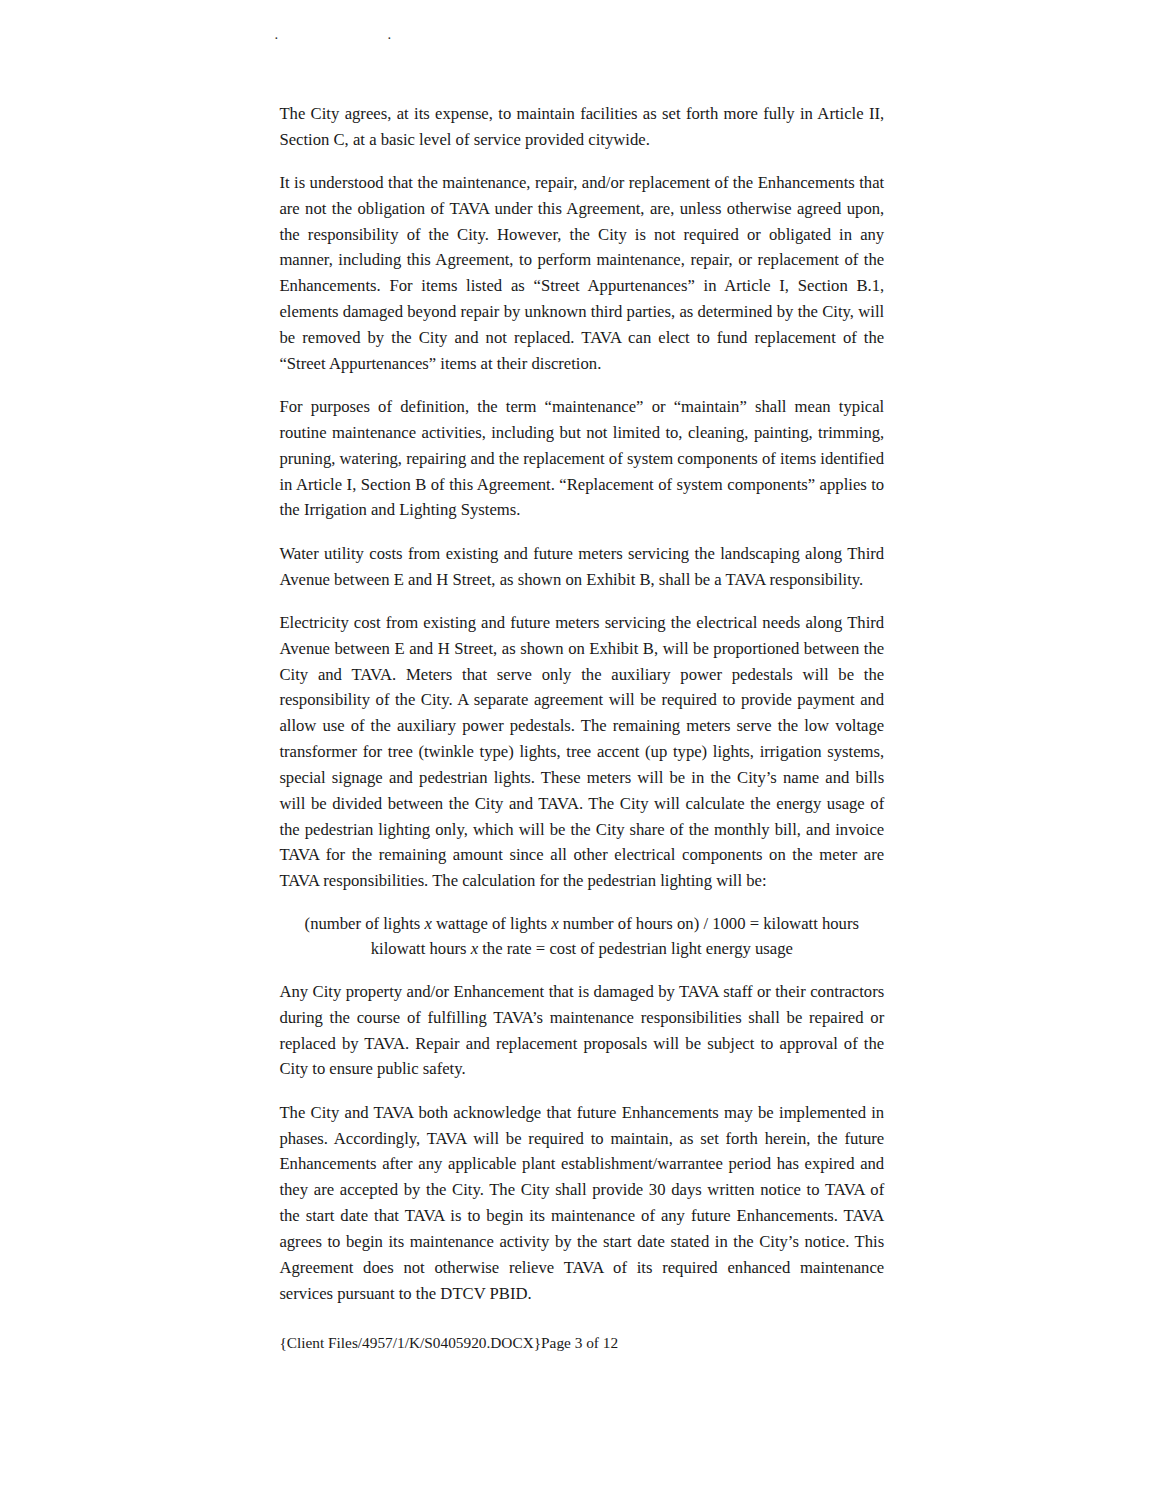. .
The City agrees, at its expense, to maintain facilities as set forth more fully in Article II, Section C, at a basic level of service provided citywide.
It is understood that the maintenance, repair, and/or replacement of the Enhancements that are not the obligation of TAVA under this Agreement, are, unless otherwise agreed upon, the responsibility of the City. However, the City is not required or obligated in any manner, including this Agreement, to perform maintenance, repair, or replacement of the Enhancements. For items listed as “Street Appurtenances” in Article I, Section B.1, elements damaged beyond repair by unknown third parties, as determined by the City, will be removed by the City and not replaced. TAVA can elect to fund replacement of the “Street Appurtenances” items at their discretion.
For purposes of definition, the term “maintenance” or “maintain” shall mean typical routine maintenance activities, including but not limited to, cleaning, painting, trimming, pruning, watering, repairing and the replacement of system components of items identified in Article I, Section B of this Agreement. “Replacement of system components” applies to the Irrigation and Lighting Systems.
Water utility costs from existing and future meters servicing the landscaping along Third Avenue between E and H Street, as shown on Exhibit B, shall be a TAVA responsibility.
Electricity cost from existing and future meters servicing the electrical needs along Third Avenue between E and H Street, as shown on Exhibit B, will be proportioned between the City and TAVA. Meters that serve only the auxiliary power pedestals will be the responsibility of the City. A separate agreement will be required to provide payment and allow use of the auxiliary power pedestals. The remaining meters serve the low voltage transformer for tree (twinkle type) lights, tree accent (up type) lights, irrigation systems, special signage and pedestrian lights. These meters will be in the City’s name and bills will be divided between the City and TAVA. The City will calculate the energy usage of the pedestrian lighting only, which will be the City share of the monthly bill, and invoice TAVA for the remaining amount since all other electrical components on the meter are TAVA responsibilities. The calculation for the pedestrian lighting will be:
(number of lights x wattage of lights x number of hours on) / 1000 = kilowatt hours kilowatt hours x the rate = cost of pedestrian light energy usage
Any City property and/or Enhancement that is damaged by TAVA staff or their contractors during the course of fulfilling TAVA’s maintenance responsibilities shall be repaired or replaced by TAVA. Repair and replacement proposals will be subject to approval of the City to ensure public safety.
The City and TAVA both acknowledge that future Enhancements may be implemented in phases. Accordingly, TAVA will be required to maintain, as set forth herein, the future Enhancements after any applicable plant establishment/warrantee period has expired and they are accepted by the City. The City shall provide 30 days written notice to TAVA of the start date that TAVA is to begin its maintenance of any future Enhancements. TAVA agrees to begin its maintenance activity by the start date stated in the City’s notice. This Agreement does not otherwise relieve TAVA of its required enhanced maintenance services pursuant to the DTCV PBID.
{Client Files/4957/1/K/S0405920.DOCX}Page 3 of 12